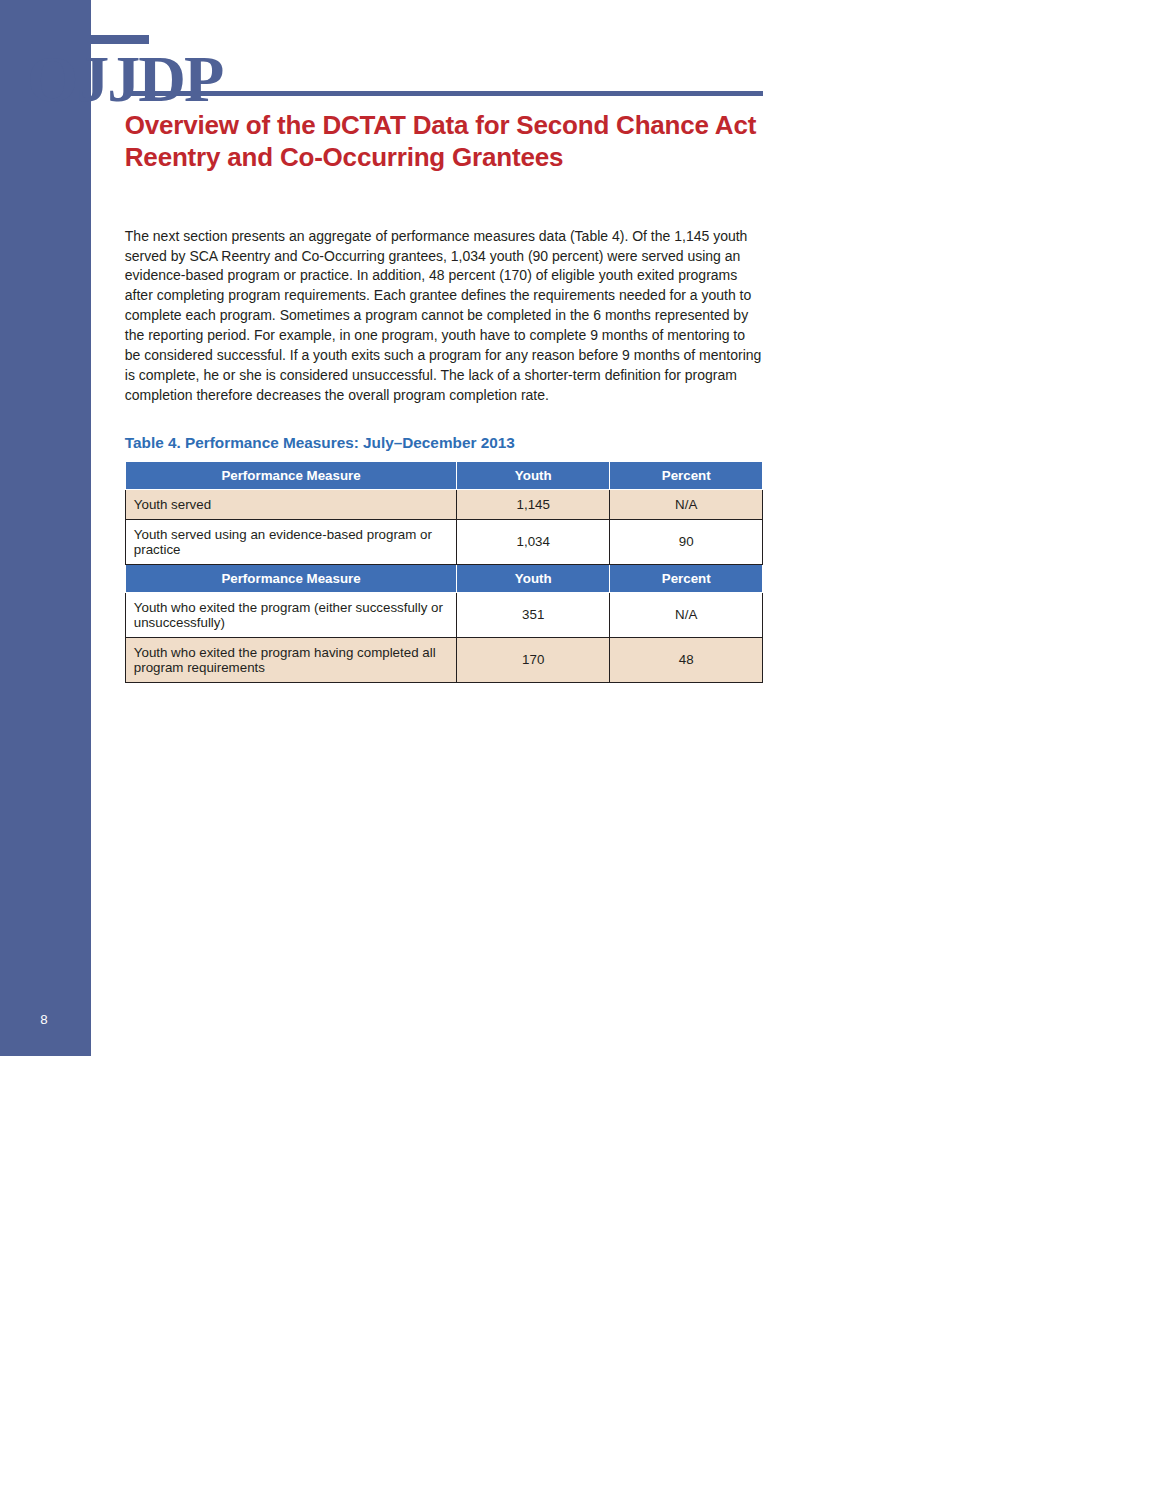OJJDP
Overview of the DCTAT Data for Second Chance Act
Reentry and Co-Occurring Grantees
The next section presents an aggregate of performance measures data (Table 4). Of the 1,145 youth served by SCA Reentry and Co-Occurring grantees, 1,034 youth (90 percent) were served using an evidence-based program or practice. In addition, 48 percent (170) of eligible youth exited programs after completing program requirements. Each grantee defines the requirements needed for a youth to complete each program. Sometimes a program cannot be completed in the 6 months represented by the reporting period. For example, in one program, youth have to complete 9 months of mentoring to be considered successful. If a youth exits such a program for any reason before 9 months of mentoring is complete, he or she is considered unsuccessful. The lack of a shorter-term definition for program completion therefore decreases the overall program completion rate.
Table 4. Performance Measures: July–December 2013
| Performance Measure | Youth | Percent |
| --- | --- | --- |
| Youth served | 1,145 | N/A |
| Youth served using an evidence-based program or practice | 1,034 | 90 |
| Performance Measure | Youth | Percent |
| Youth who exited the program (either successfully or unsuccessfully) | 351 | N/A |
| Youth who exited the program having completed all program requirements | 170 | 48 |
8